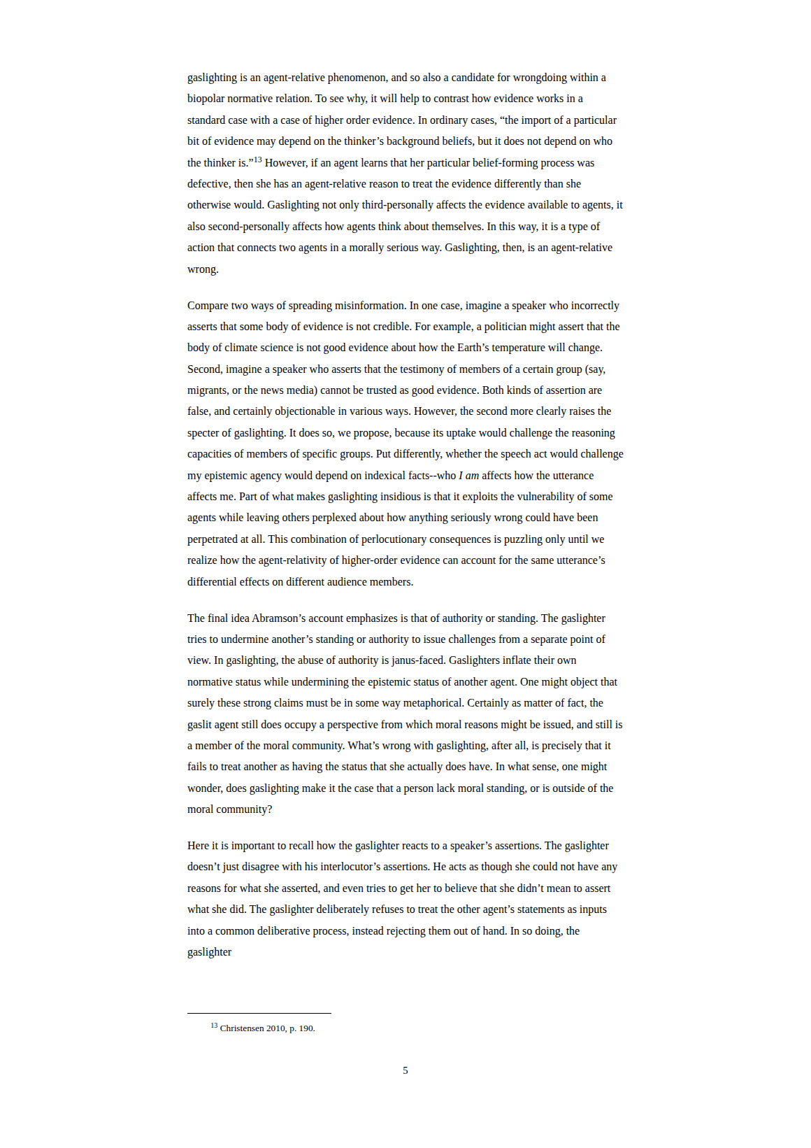gaslighting is an agent-relative phenomenon, and so also a candidate for wrongdoing within a biopolar normative relation. To see why, it will help to contrast how evidence works in a standard case with a case of higher order evidence. In ordinary cases, “the import of a particular bit of evidence may depend on the thinker’s background beliefs, but it does not depend on who the thinker is.”13 However, if an agent learns that her particular belief-forming process was defective, then she has an agent-relative reason to treat the evidence differently than she otherwise would. Gaslighting not only third-personally affects the evidence available to agents, it also second-personally affects how agents think about themselves. In this way, it is a type of action that connects two agents in a morally serious way. Gaslighting, then, is an agent-relative wrong.
Compare two ways of spreading misinformation. In one case, imagine a speaker who incorrectly asserts that some body of evidence is not credible. For example, a politician might assert that the body of climate science is not good evidence about how the Earth’s temperature will change. Second, imagine a speaker who asserts that the testimony of members of a certain group (say, migrants, or the news media) cannot be trusted as good evidence. Both kinds of assertion are false, and certainly objectionable in various ways. However, the second more clearly raises the specter of gaslighting. It does so, we propose, because its uptake would challenge the reasoning capacities of members of specific groups. Put differently, whether the speech act would challenge my epistemic agency would depend on indexical facts--who I am affects how the utterance affects me. Part of what makes gaslighting insidious is that it exploits the vulnerability of some agents while leaving others perplexed about how anything seriously wrong could have been perpetrated at all. This combination of perlocutionary consequences is puzzling only until we realize how the agent-relativity of higher-order evidence can account for the same utterance’s differential effects on different audience members.
The final idea Abramson’s account emphasizes is that of authority or standing. The gaslighter tries to undermine another’s standing or authority to issue challenges from a separate point of view. In gaslighting, the abuse of authority is janus-faced. Gaslighters inflate their own normative status while undermining the epistemic status of another agent. One might object that surely these strong claims must be in some way metaphorical. Certainly as matter of fact, the gaslit agent still does occupy a perspective from which moral reasons might be issued, and still is a member of the moral community. What’s wrong with gaslighting, after all, is precisely that it fails to treat another as having the status that she actually does have. In what sense, one might wonder, does gaslighting make it the case that a person lack moral standing, or is outside of the moral community?
Here it is important to recall how the gaslighter reacts to a speaker’s assertions. The gaslighter doesn’t just disagree with his interlocutor’s assertions. He acts as though she could not have any reasons for what she asserted, and even tries to get her to believe that she didn’t mean to assert what she did. The gaslighter deliberately refuses to treat the other agent’s statements as inputs into a common deliberative process, instead rejecting them out of hand. In so doing, the gaslighter
13 Christensen 2010, p. 190.
5